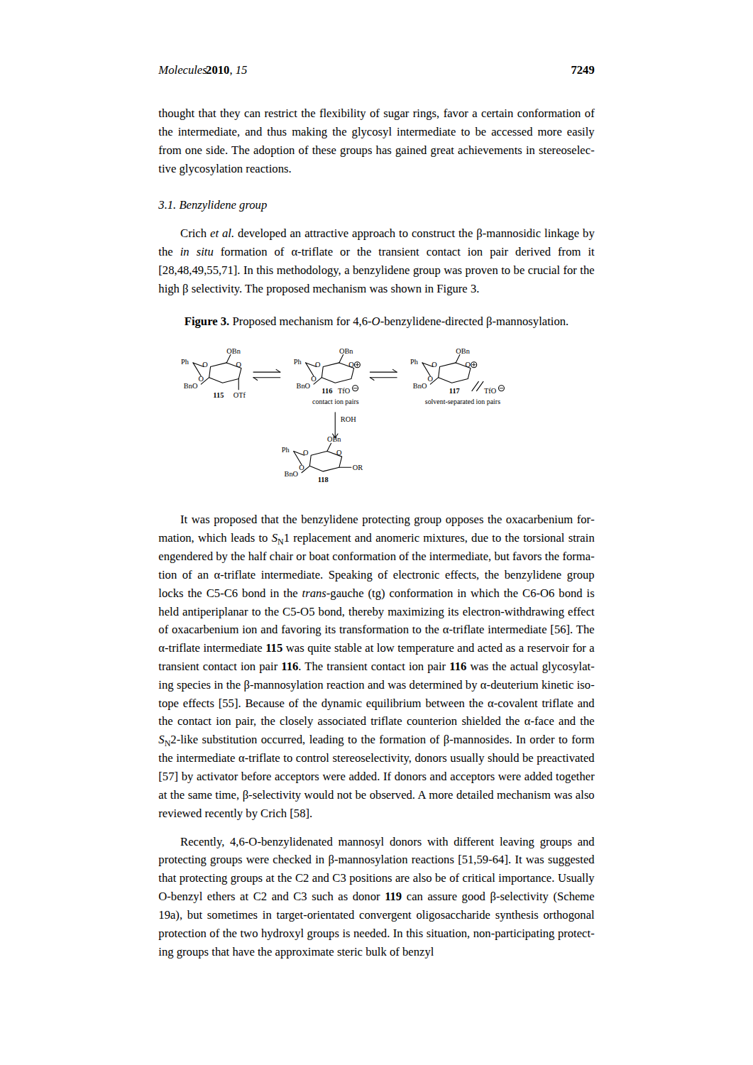Molecules 2010, 15 7249
thought that they can restrict the flexibility of sugar rings, favor a certain conformation of the intermediate, and thus making the glycosyl intermediate to be accessed more easily from one side. The adoption of these groups has gained great achievements in stereoselective glycosylation reactions.
3.1. Benzylidene group
Crich et al. developed an attractive approach to construct the β-mannosidic linkage by the in situ formation of α-triflate or the transient contact ion pair derived from it [28,48,49,55,71]. In this methodology, a benzylidene group was proven to be crucial for the high β selectivity. The proposed mechanism was shown in Figure 3.
Figure 3. Proposed mechanism for 4,6-O-benzylidene-directed β-mannosylation.
Ph O O O OBn BnO OTf 115 Ph O O O OBn BnO TfO 116 contact ion pairs Ph O O O OBn BnO TfO 117 solvent-separated ion pairs ROH Ph O O O OBn BnO OR 118
It was proposed that the benzylidene protecting group opposes the oxacarbenium formation, which leads to SN1 replacement and anomeric mixtures, due to the torsional strain engendered by the half chair or boat conformation of the intermediate, but favors the formation of an α-triflate intermediate. Speaking of electronic effects, the benzylidene group locks the C5-C6 bond in the trans-gauche (tg) conformation in which the C6-O6 bond is held antiperiplanar to the C5-O5 bond, thereby maximizing its electron-withdrawing effect of oxacarbenium ion and favoring its transformation to the α-triflate intermediate [56]. The α-triflate intermediate 115 was quite stable at low temperature and acted as a reservoir for a transient contact ion pair 116. The transient contact ion pair 116 was the actual glycosylating species in the β-mannosylation reaction and was determined by α-deuterium kinetic isotope effects [55]. Because of the dynamic equilibrium between the α-covalent triflate and the contact ion pair, the closely associated triflate counterion shielded the α-face and the SN2-like substitution occurred, leading to the formation of β-mannosides. In order to form the intermediate α-triflate to control stereoselectivity, donors usually should be preactivated [57] by activator before acceptors were added. If donors and acceptors were added together at the same time, β-selectivity would not be observed. A more detailed mechanism was also reviewed recently by Crich [58].
Recently, 4,6-O-benzylidenated mannosyl donors with different leaving groups and protecting groups were checked in β-mannosylation reactions [51,59-64]. It was suggested that protecting groups at the C2 and C3 positions are also be of critical importance. Usually O-benzyl ethers at C2 and C3 such as donor 119 can assure good β-selectivity (Scheme 19a), but sometimes in target-orientated convergent oligosaccharide synthesis orthogonal protection of the two hydroxyl groups is needed. In this situation, non-participating protecting groups that have the approximate steric bulk of benzyl